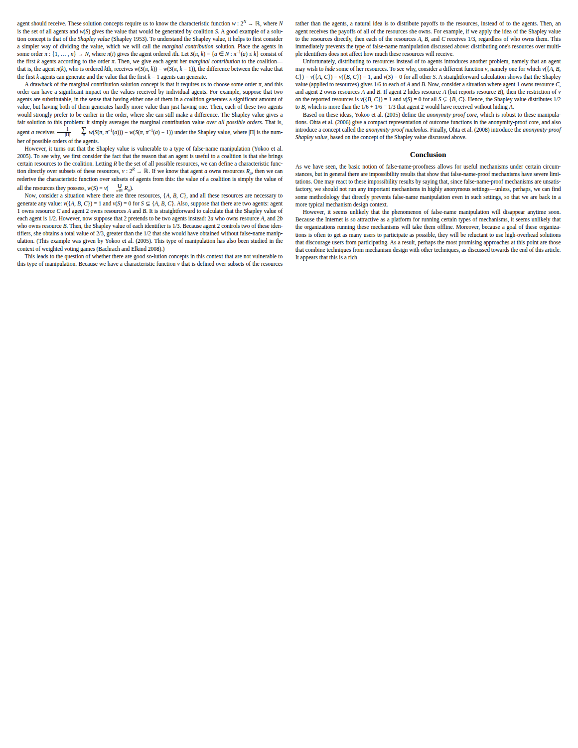agent should receive. These solution concepts require us to know the characteristic function w : 2N → ℝ, where N is the set of all agents and w(S) gives the value that would be generated by coalition S. A good example of a solution concept is that of the Shapley value (Shapley 1953). To understand the Shapley value, it helps to first consider a simpler way of dividing the value, which we will call the marginal contribution solution. Place the agents in some order π : {1, … , n} → N, where π(i) gives the agent ordered ith. Let S(π, k) = {a ∈ N : π−1(a) ≤ k} consist of the first k agents according to the order π. Then, we give each agent her marginal contribution to the coalition—that is, the agent π(k), who is ordered kth, receives w(S(π, k)) − w(S(π, k − 1)), the difference between the value that the first k agents can generate and the value that the first k − 1 agents can generate.
A drawback of the marginal contribution solution concept is that it requires us to choose some order π, and this order can have a significant impact on the values received by individual agents. For example, suppose that two agents are substitutable, in the sense that having either one of them in a coalition generates a significant amount of value, but having both of them generates hardly more value than just having one. Then, each of these two agents would strongly prefer to be earlier in the order, where she can still make a difference. The Shapley value gives a fair solution to this problem: it simply averages the marginal contribution value over all possible orders. That is, agent a receives 1|Π| ∑π w(S(π, π−1(a))) − w(S(π, π−1(a) − 1)) under the Shapley value, where |Π| is the number of possible orders of the agents.
However, it turns out that the Shapley value is vulnerable to a type of false-name manipulation (Yokoo et al. 2005). To see why, we first consider the fact that the reason that an agent is useful to a coalition is that she brings certain resources to the coalition. Letting R be the set of all possible resources, we can define a characteristic function directly over subsets of these resources, v : 2R → ℝ. If we know that agent a owns resources Ra, then we can rederive the characteristic function over subsets of agents from this: the value of a coalition is simply the value of all the resources they possess, w(S) = v(∪a∈S Ra).
Now, consider a situation where there are three resources, {A, B, C}, and all these resources are necessary to generate any value: v({A, B, C}) = 1 and v(S) = 0 for S ⊊ {A, B, C}. Also, suppose that there are two agents: agent 1 owns resource C and agent 2 owns resources A and B. It is straightforward to calculate that the Shapley value of each agent is 1/2. However, now suppose that 2 pretends to be two agents instead: 2a who owns resource A, and 2b who owns resource B. Then, the Shapley value of each identifier is 1/3. Because agent 2 controls two of these identifiers, she obtains a total value of 2/3, greater than the 1/2 that she would have obtained without false-name manipulation. (This example was given by Yokoo et al. (2005). This type of manipulation has also been studied in the context of weighted voting games (Bachrach and Elkind 2008).)
This leads to the question of whether there are good so-lution concepts in this context that are not vulnerable to this type of manipulation. Because we have a characteristic function v that is defined over subsets of the resources rather than the agents, a natural idea is to distribute payoffs to the resources, instead of to the agents. Then, an agent receives the payoffs of all of the resources she owns. For example, if we apply the idea of the Shapley value to the resources directly, then each of the resources A, B, and C receives 1/3, regardless of who owns them. This immediately prevents the type of false-name manipulation discussed above: distributing one's resources over multiple identifiers does not affect how much these resources will receive.
Unfortunately, distributing to resources instead of to agents introduces another problem, namely that an agent may wish to hide some of her resources. To see why, consider a different function v, namely one for which v({A, B, C}) = v({A, C}) = v({B, C}) = 1, and v(S) = 0 for all other S. A straightforward calculation shows that the Shapley value (applied to resources) gives 1/6 to each of A and B. Now, consider a situation where agent 1 owns resource C, and agent 2 owns resources A and B. If agent 2 hides resource A (but reports resource B), then the restriction of v on the reported resources is v({B, C}) = 1 and v(S) = 0 for all S ⊊ {B, C}. Hence, the Shapley value distributes 1/2 to B, which is more than the 1/6 + 1/6 = 1/3 that agent 2 would have received without hiding A.
Based on these ideas, Yokoo et al. (2005) define the anonymity-proof core, which is robust to these manipulations. Ohta et al. (2006) give a compact representation of outcome functions in the anonymity-proof core, and also introduce a concept called the anonymity-proof nucleolus. Finally, Ohta et al. (2008) introduce the anonymity-proof Shapley value, based on the concept of the Shapley value discussed above.
Conclusion
As we have seen, the basic notion of false-name-proofness allows for useful mechanisms under certain circumstances, but in general there are impossibility results that show that false-name-proof mechanisms have severe limitations. One may react to these impossibility results by saying that, since false-name-proof mechanisms are unsatisfactory, we should not run any important mechanisms in highly anonymous settings—unless, perhaps, we can find some methodology that directly prevents false-name manipulation even in such settings, so that we are back in a more typical mechanism design context.
However, it seems unlikely that the phenomenon of false-name manipulation will disappear anytime soon. Because the Internet is so attractive as a platform for running certain types of mechanisms, it seems unlikely that the organizations running these mechanisms will take them offline. Moreover, because a goal of these organizations is often to get as many users to participate as possible, they will be reluctant to use high-overhead solutions that discourage users from participating. As a result, perhaps the most promising approaches at this point are those that combine techniques from mechanism design with other techniques, as discussed towards the end of this article. It appears that this is a rich